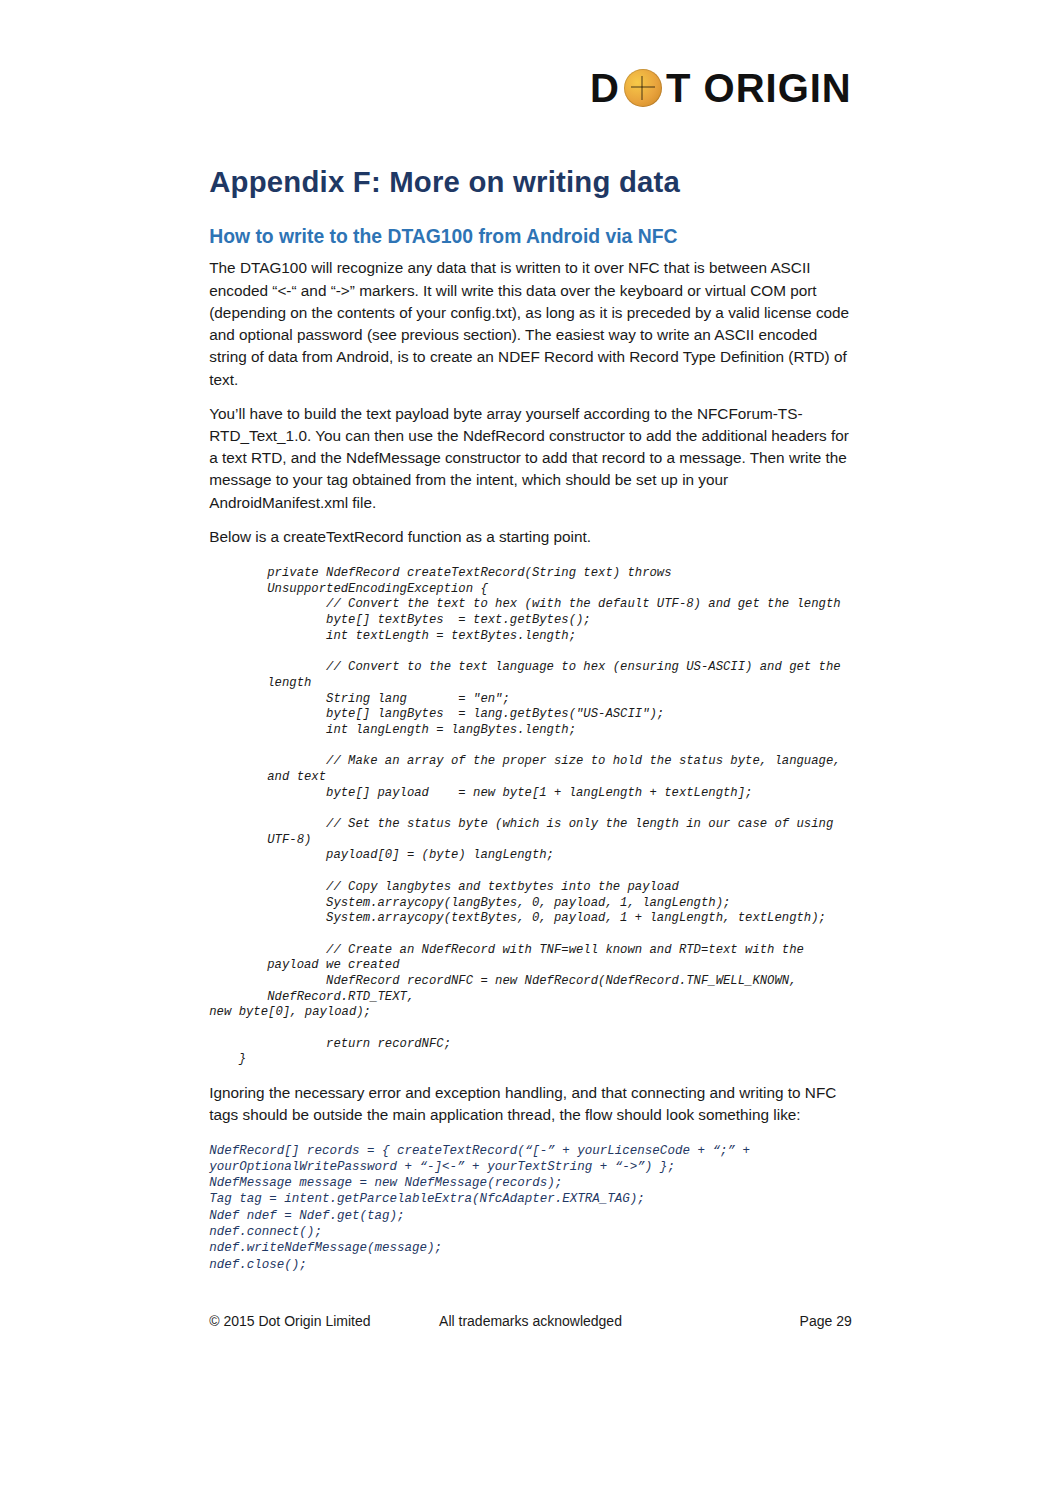D T ORIGIN
Appendix F: More on writing data
How to write to the DTAG100 from Android via NFC
The DTAG100 will recognize any data that is written to it over NFC that is between ASCII encoded “<-“ and “->” markers. It will write this data over the keyboard or virtual COM port (depending on the contents of your config.txt), as long as it is preceded by a valid license code and optional password (see previous section). The easiest way to write an ASCII encoded string of data from Android, is to create an NDEF Record with Record Type Definition (RTD) of text.
You’ll have to build the text payload byte array yourself according to the NFCForum-TS-RTD_Text_1.0. You can then use the NdefRecord constructor to add the additional headers for a text RTD, and the NdefMessage constructor to add that record to a message. Then write the message to your tag obtained from the intent, which should be set up in your AndroidManifest.xml file.
Below is a createTextRecord function as a starting point.
private NdefRecord createTextRecord(String text) throws UnsupportedEncodingException { // Convert the text to hex (with the default UTF-8) and get the length byte[] textBytes = text.getBytes(); int textLength = textBytes.length; // Convert to the text language to hex (ensuring US-ASCII) and get the length String lang = "en"; byte[] langBytes = lang.getBytes("US-ASCII"); int langLength = langBytes.length; // Make an array of the proper size to hold the status byte, language, and text byte[] payload = new byte[1 + langLength + textLength]; // Set the status byte (which is only the length in our case of using UTF-8) payload[0] = (byte) langLength; // Copy langbytes and textbytes into the payload System.arraycopy(langBytes, 0, payload, 1, langLength); System.arraycopy(textBytes, 0, payload, 1 + langLength, textLength); // Create an NdefRecord with TNF=well known and RTD=text with the payload we created NdefRecord recordNFC = new NdefRecord(NdefRecord.TNF_WELL_KNOWN, NdefRecord.RTD_TEXT,
new byte[0], payload); return recordNFC; }
Ignoring the necessary error and exception handling, and that connecting and writing to NFC tags should be outside the main application thread, the flow should look something like:
NdefRecord[] records = { createTextRecord(“[-” + yourLicenseCode + “;” + yourOptionalWritePassword + “-]<-” + yourTextString + “->”) }; NdefMessage message = new NdefMessage(records); Tag tag = intent.getParcelableExtra(NfcAdapter.EXTRA_TAG); Ndef ndef = Ndef.get(tag); ndef.connect(); ndef.writeNdefMessage(message); ndef.close();
© 2015 Dot Origin Limited
All trademarks acknowledged
Page 29